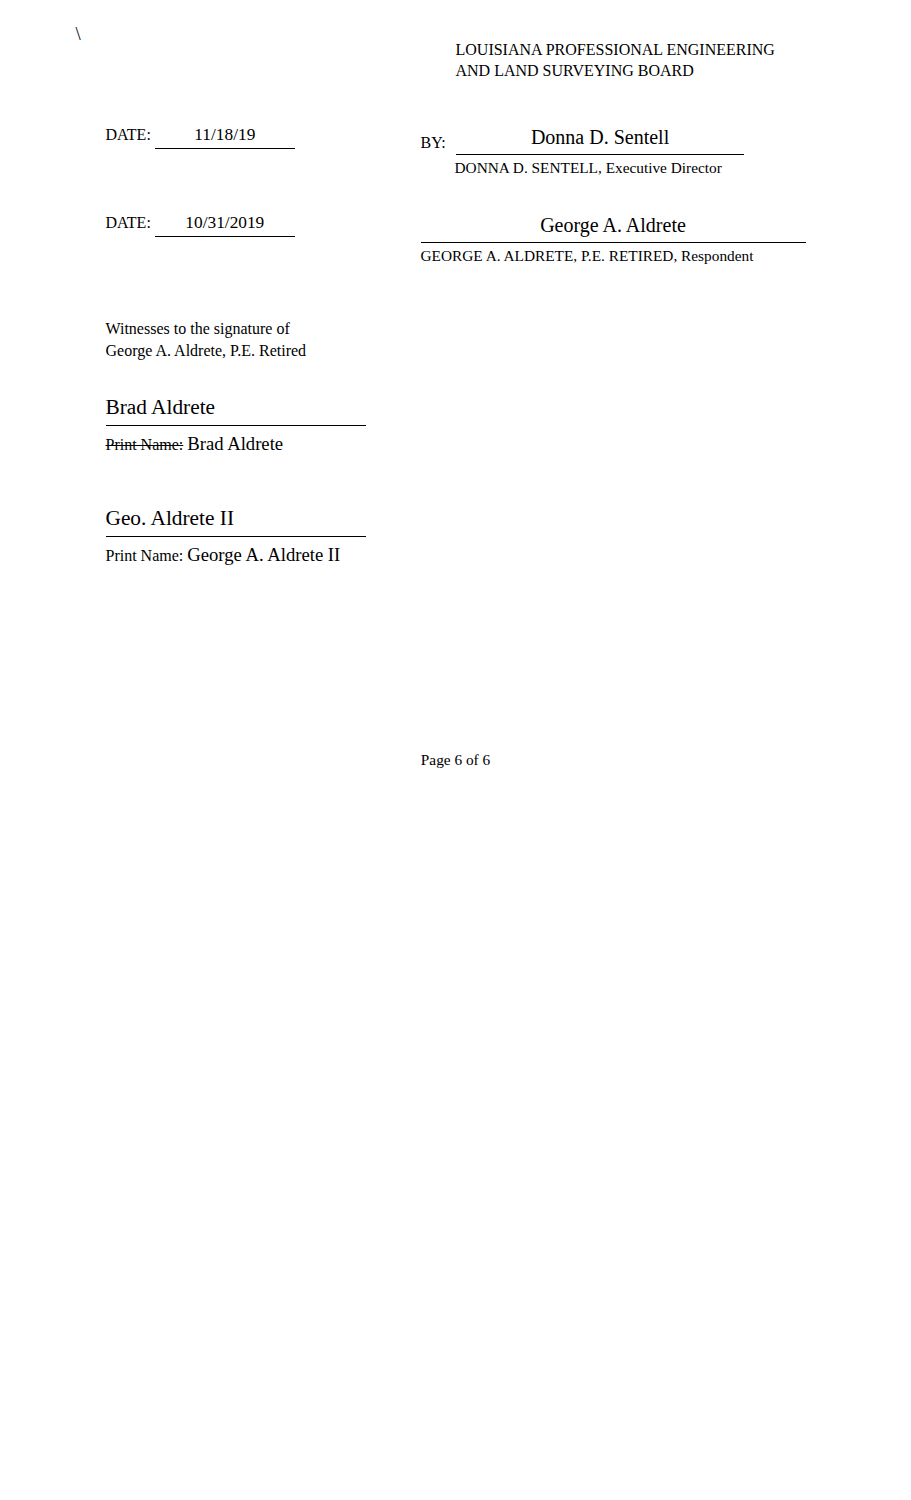\
LOUISIANA PROFESSIONAL ENGINEERING
AND LAND SURVEYING BOARD
DATE: 11/18/19
BY:
Donna D. Sentell
DONNA D. SENTELL, Executive Director
DATE: 10/31/2019
George A. Aldrete
GEORGE A. ALDRETE, P.E. RETIRED, Respondent
Witnesses to the signature of
George A. Aldrete, P.E. Retired
Brad Aldrete
Print Name: Brad Aldrete
Geo. Aldrete II
Print Name: George A. Aldrete II
Page 6 of 6